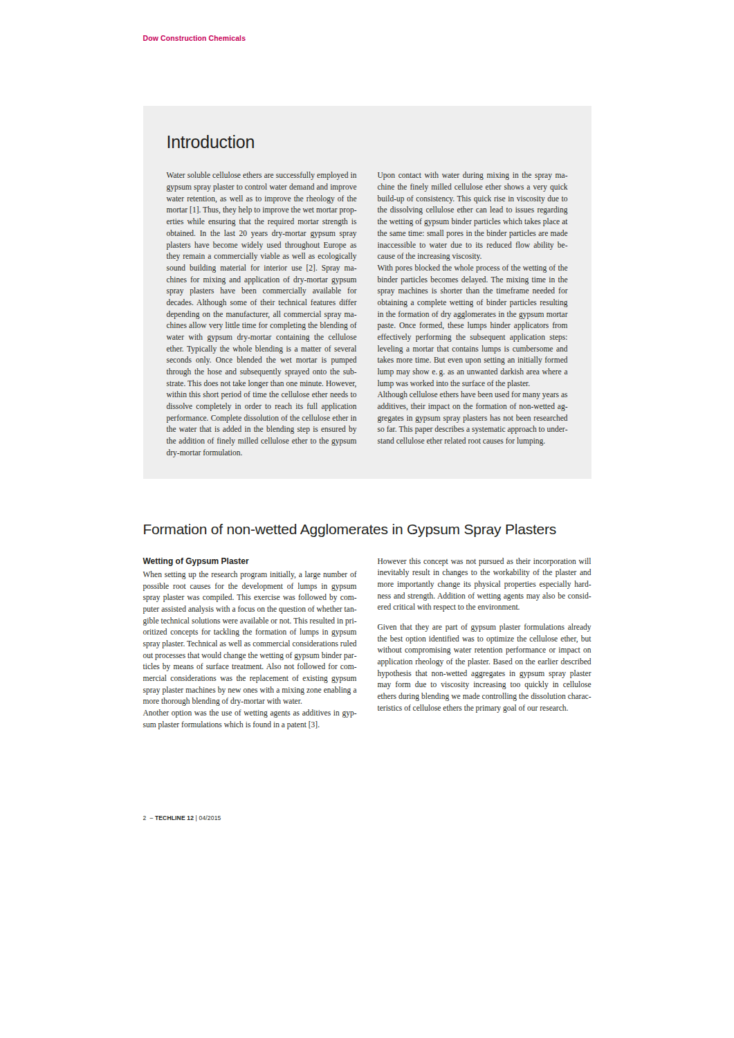Dow Construction Chemicals
Introduction
Water soluble cellulose ethers are successfully employed in gypsum spray plaster to control water demand and improve water retention, as well as to improve the rheology of the mortar [1]. Thus, they help to improve the wet mortar properties while ensuring that the required mortar strength is obtained. In the last 20 years dry-mortar gypsum spray plasters have become widely used throughout Europe as they remain a commercially viable as well as ecologically sound building material for interior use [2]. Spray machines for mixing and application of dry-mortar gypsum spray plasters have been commercially available for decades. Although some of their technical features differ depending on the manufacturer, all commercial spray machines allow very little time for completing the blending of water with gypsum dry-mortar containing the cellulose ether. Typically the whole blending is a matter of several seconds only. Once blended the wet mortar is pumped through the hose and subsequently sprayed onto the substrate. This does not take longer than one minute. However, within this short period of time the cellulose ether needs to dissolve completely in order to reach its full application performance. Complete dissolution of the cellulose ether in the water that is added in the blending step is ensured by the addition of finely milled cellulose ether to the gypsum dry-mortar formulation.
Upon contact with water during mixing in the spray machine the finely milled cellulose ether shows a very quick build-up of consistency. This quick rise in viscosity due to the dissolving cellulose ether can lead to issues regarding the wetting of gypsum binder particles which takes place at the same time: small pores in the binder particles are made inaccessible to water due to its reduced flow ability because of the increasing viscosity.
With pores blocked the whole process of the wetting of the binder particles becomes delayed. The mixing time in the spray machines is shorter than the timeframe needed for obtaining a complete wetting of binder particles resulting in the formation of dry agglomerates in the gypsum mortar paste. Once formed, these lumps hinder applicators from effectively performing the subsequent application steps: leveling a mortar that contains lumps is cumbersome and takes more time. But even upon setting an initially formed lump may show e. g. as an unwanted darkish area where a lump was worked into the surface of the plaster.
Although cellulose ethers have been used for many years as additives, their impact on the formation of non-wetted aggregates in gypsum spray plasters has not been researched so far. This paper describes a systematic approach to understand cellulose ether related root causes for lumping.
Formation of non-wetted Agglomerates in Gypsum Spray Plasters
Wetting of Gypsum Plaster
When setting up the research program initially, a large number of possible root causes for the development of lumps in gypsum spray plaster was compiled. This exercise was followed by computer assisted analysis with a focus on the question of whether tangible technical solutions were available or not. This resulted in prioritized concepts for tackling the formation of lumps in gypsum spray plaster. Technical as well as commercial considerations ruled out processes that would change the wetting of gypsum binder particles by means of surface treatment. Also not followed for commercial considerations was the replacement of existing gypsum spray plaster machines by new ones with a mixing zone enabling a more thorough blending of dry-mortar with water.
Another option was the use of wetting agents as additives in gypsum plaster formulations which is found in a patent [3].
However this concept was not pursued as their incorporation will inevitably result in changes to the workability of the plaster and more importantly change its physical properties especially hardness and strength. Addition of wetting agents may also be considered critical with respect to the environment.
Given that they are part of gypsum plaster formulations already the best option identified was to optimize the cellulose ether, but without compromising water retention performance or impact on application rheology of the plaster. Based on the earlier described hypothesis that non-wetted aggregates in gypsum spray plaster may form due to viscosity increasing too quickly in cellulose ethers during blending we made controlling the dissolution characteristics of cellulose ethers the primary goal of our research.
2 – TECHLINE 12 | 04/2015